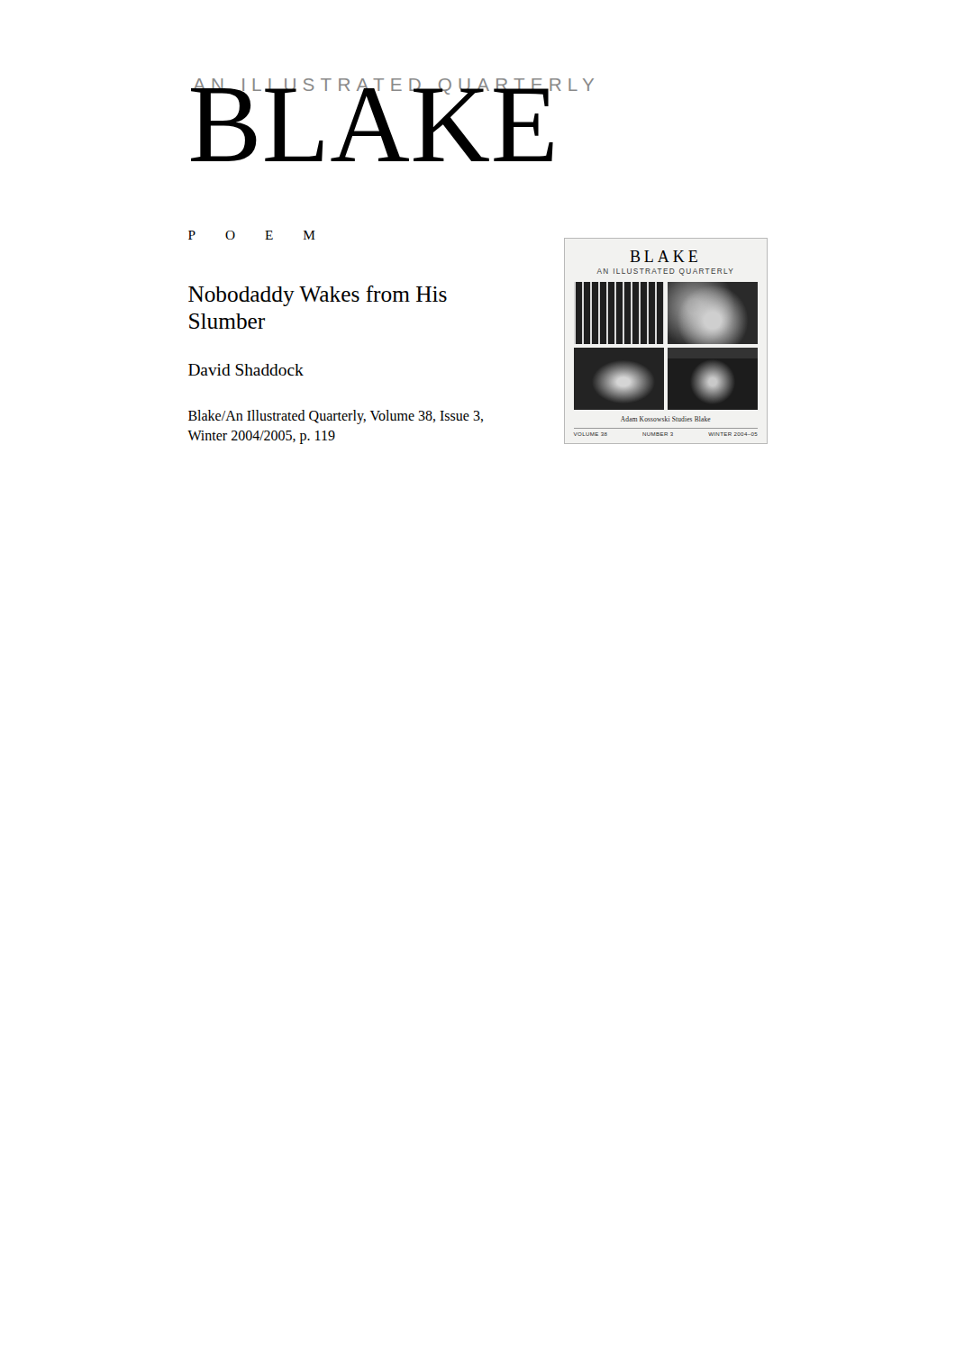AN ILLUSTRATED QUARTERLY
BLAKE
P O E M
Nobodaddy Wakes from His Slumber
David Shaddock
Blake/An Illustrated Quarterly, Volume 38, Issue 3, Winter 2004/2005, p. 119
BLAKE
AN ILLUSTRATED QUARTERLY
Adam Kossowski Studies Blake
VOLUME 38 NUMBER 3 WINTER 2004–05